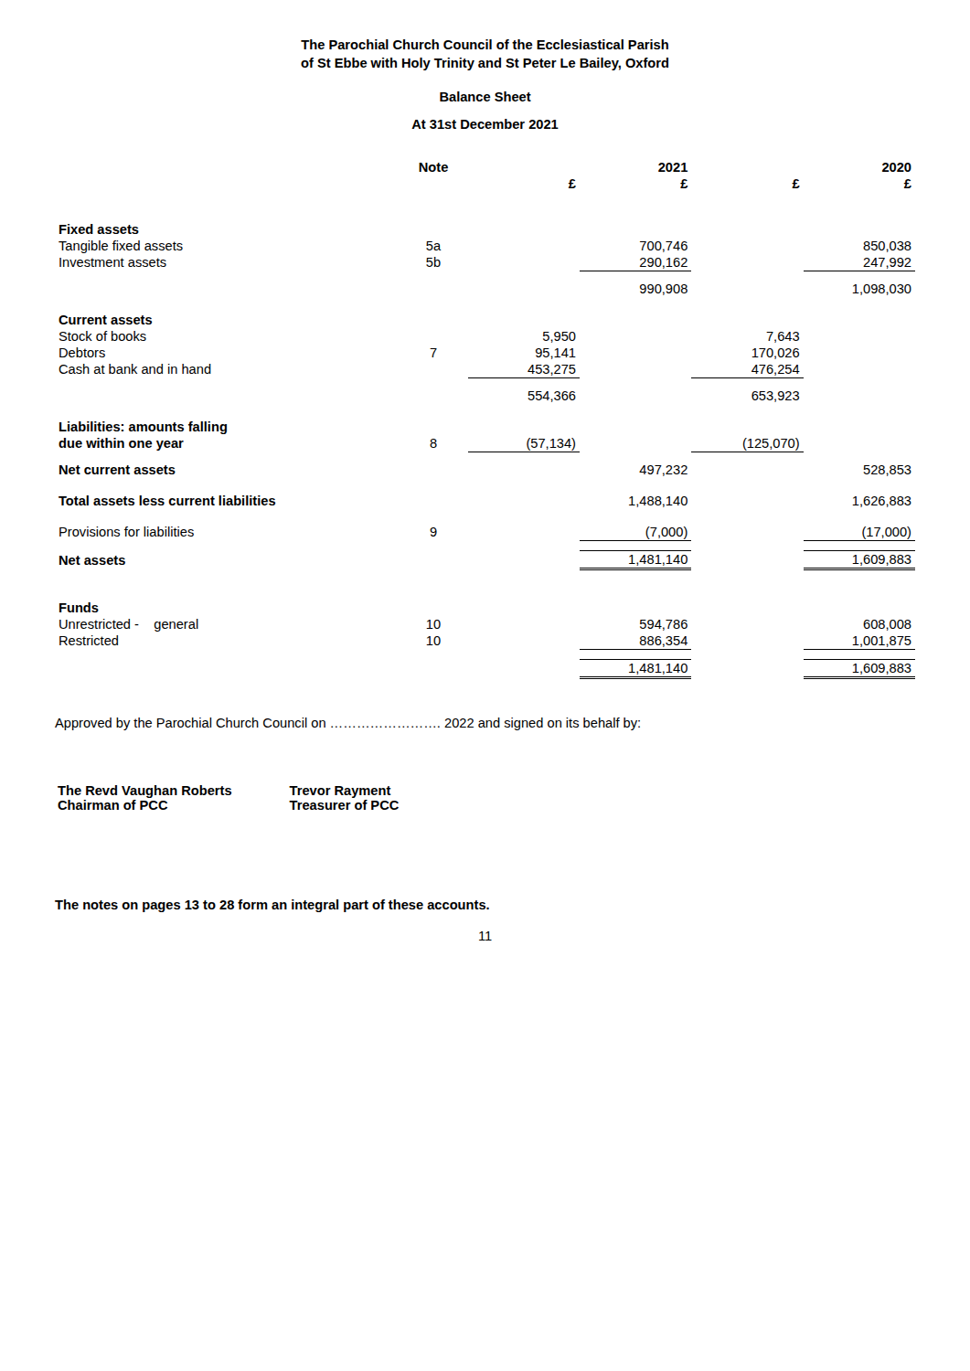The Parochial Church Council of the Ecclesiastical Parish
of St Ebbe with Holy Trinity and St Peter Le Bailey, Oxford
Balance Sheet
At 31st December 2021
| | Note | | 2021 | | 2020 |
| | | £ | £ | £ | £ |
| Fixed assets | | | | | |
| Tangible fixed assets | 5a | | 700,746 | | 850,038 |
| Investment assets | 5b | | 290,162 | | 247,992 |
| | | | 990,908 | | 1,098,030 |
| Current assets | | | | | |
| Stock of books | | 5,950 | | 7,643 | |
| Debtors | 7 | 95,141 | | 170,026 | |
| Cash at bank and in hand | | 453,275 | | 476,254 | |
| | | 554,366 | | 653,923 | |
| Liabilities: amounts falling | | | | | |
| due within one year | 8 | (57,134) | | (125,070) | |
| Net current assets | | | 497,232 | | 528,853 |
| Total assets less current liabilities | | | 1,488,140 | | 1,626,883 |
| Provisions for liabilities | 9 | | (7,000) | | (17,000) |
| Net assets | | | 1,481,140 | | 1,609,883 |
| Funds | | | | | |
| Unrestricted - general | 10 | | 594,786 | | 608,008 |
| Restricted | 10 | | 886,354 | | 1,001,875 |
| | | | 1,481,140 | | 1,609,883 |
Approved by the Parochial Church Council on ……………………. 2022 and signed on its behalf by:
| The Revd Vaughan Roberts Chairman of PCC | Trevor Rayment Treasurer of PCC |
The notes on pages 13 to 28 form an integral part of these accounts.
11